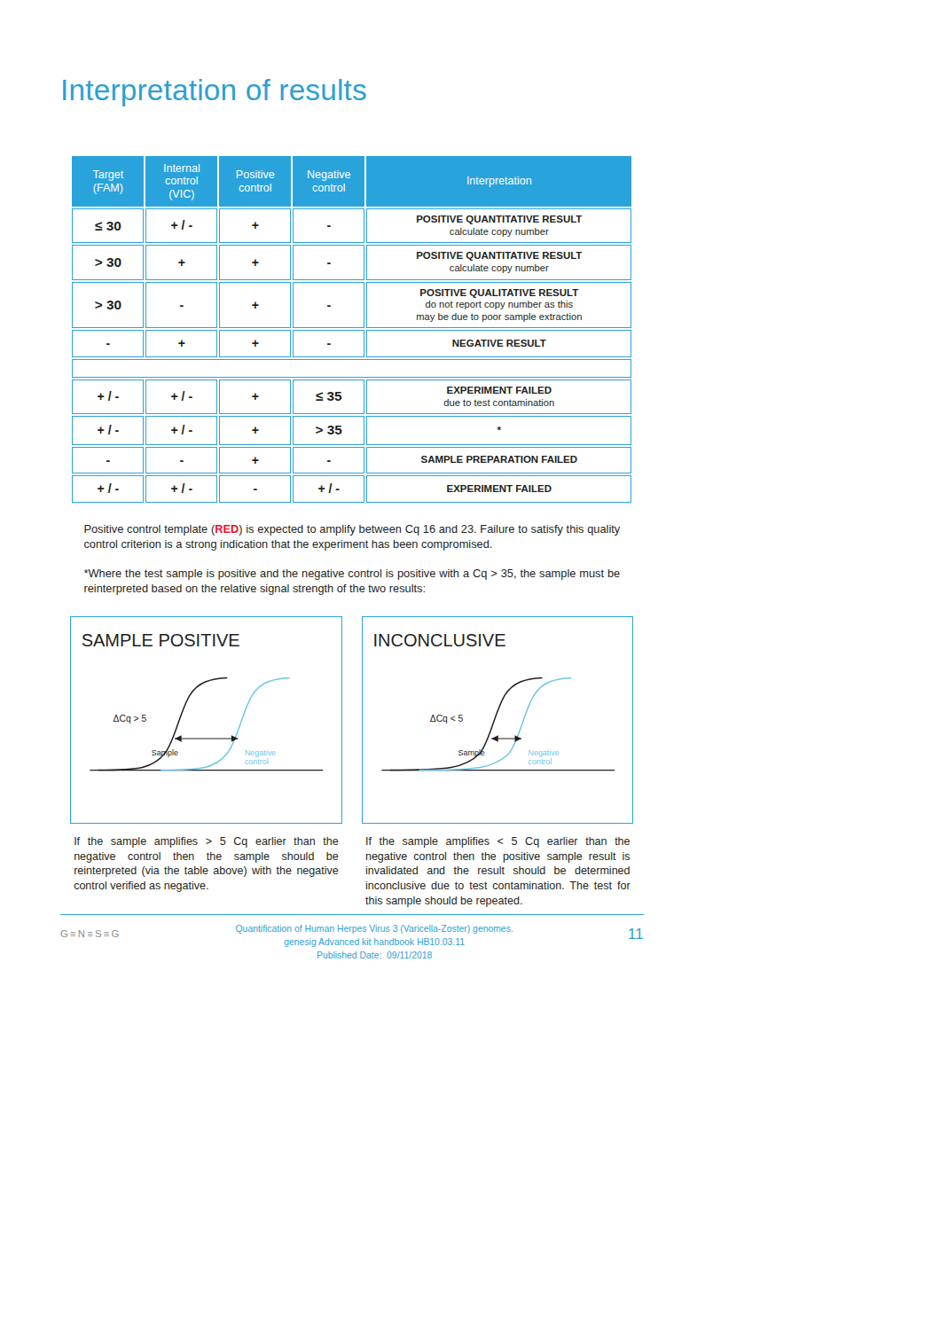Interpretation of results
| Target (FAM) | Internal control (VIC) | Positive control | Negative control | Interpretation |
| --- | --- | --- | --- | --- |
| ≤ 30 | + / - | + | - | POSITIVE QUANTITATIVE RESULT calculate copy number |
| > 30 | + | + | - | POSITIVE QUANTITATIVE RESULT calculate copy number |
| > 30 | - | + | - | POSITIVE QUALITATIVE RESULT do not report copy number as this may be due to poor sample extraction |
| - | + | + | - | NEGATIVE RESULT |
| + / - | + / - | + | ≤ 35 | EXPERIMENT FAILED due to test contamination |
| + / - | + / - | + | > 35 | * |
| - | - | + | - | SAMPLE PREPARATION FAILED |
| + / - | + / - | - | + / - | EXPERIMENT FAILED |
Positive control template (RED) is expected to amplify between Cq 16 and 23. Failure to satisfy this quality control criterion is a strong indication that the experiment has been compromised.
*Where the test sample is positive and the negative control is positive with a Cq > 35, the sample must be reinterpreted based on the relative signal strength of the two results:
SAMPLE POSITIVE
ΔCq > 5 Sample Negative control
If the sample amplifies > 5 Cq earlier than the negative control then the sample should be reinterpreted (via the table above) with the negative control verified as negative.
INCONCLUSIVE
ΔCq < 5 Sample Negative control
If the sample amplifies < 5 Cq earlier than the negative control then the positive sample result is invalidated and the result should be determined inconclusive due to test contamination. The test for this sample should be repeated.
G≡N≡S≡G
Quantification of Human Herpes Virus 3 (Varicella-Zoster) genomes.
genesig Advanced kit handbook HB10.03.11
Published Date: 09/11/2018
11